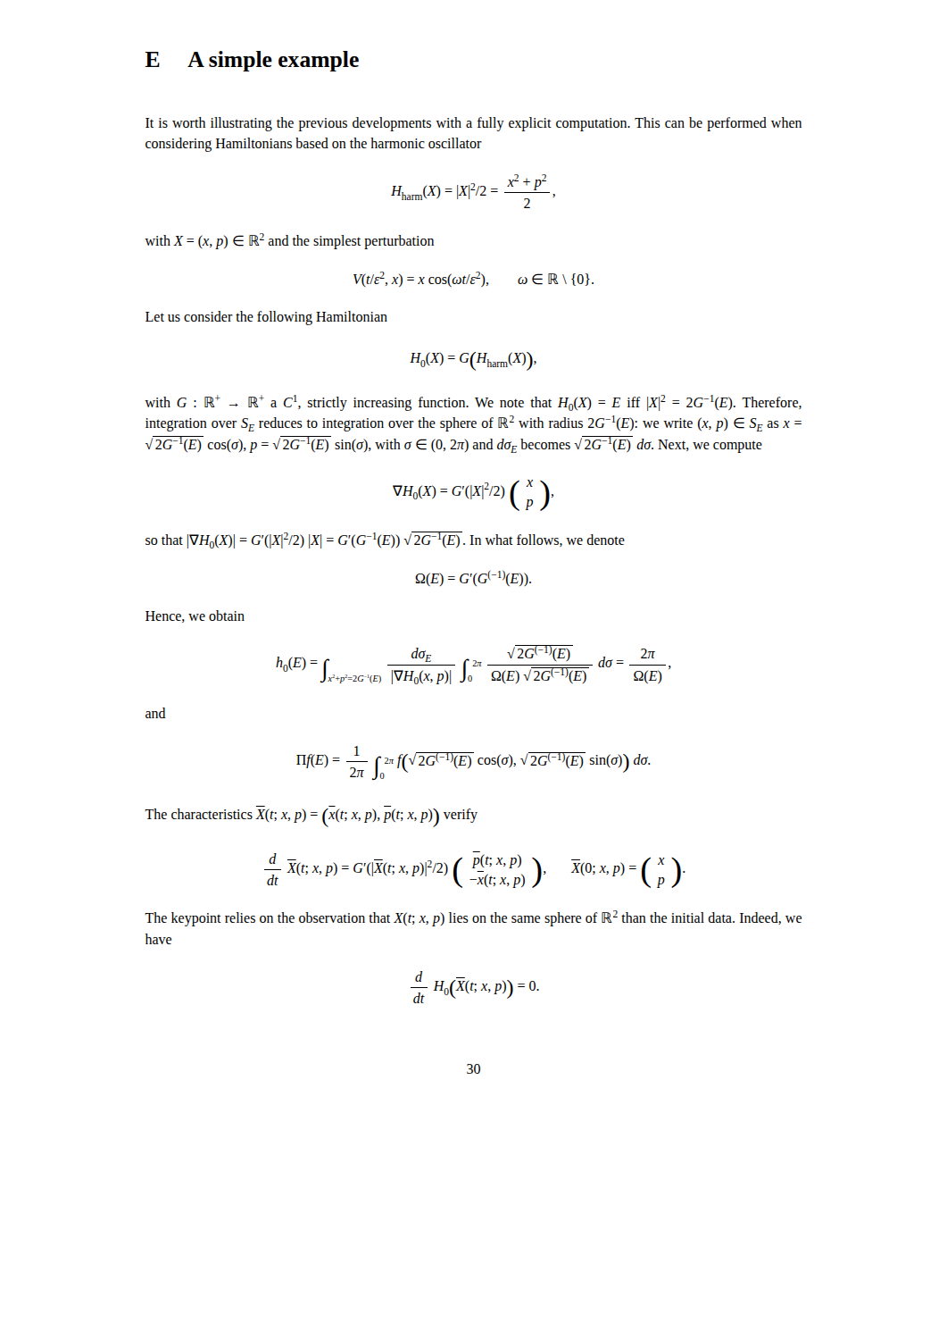EA simple example
It is worth illustrating the previous developments with a fully explicit computation. This can be performed when considering Hamiltonians based on the harmonic oscillator
Hharm(X) = |X|2/2 = x2 + p22,
with X = (x, p) ∈ ℝ2 and the simplest perturbation
V(t/ε2, x) = x cos(ωt/ε2), ω ∈ ℝ \ {0}.
Let us consider the following Hamiltonian
H0(X) = G(Hharm(X)),
with G : ℝ+ → ℝ+ a C1, strictly increasing function. We note that H0(X) = E iff |X|2 = 2G−1(E). Therefore, integration over SE reduces to integration over the sphere of ℝ2 with radius 2G−1(E): we write (x, p) ∈ SE as x = √2G−1(E) cos(σ), p = √2G−1(E) sin(σ), with σ ∈ (0, 2π) and dσE becomes √2G−1(E) dσ. Next, we compute
∇H0(X) = G′(|X|2/2) (
| x |
| p |
),
so that |∇H0(X)| = G′(|X|2/2) |X| = G′(G−1(E)) √2G−1(E). In what follows, we denote
Ω(E) = G′(G(−1)(E)).
Hence, we obtain
h0(E) = ∫x2+p2=2G−1(E) dσE|∇H0(x, p)| ∫02π √2G(−1)(E) Ω(E) √2G(−1)(E) dσ = 2π Ω(E),
and
Πf(E) = 12π ∫02π f(√2G(−1)(E) cos(σ), √2G(−1)(E) sin(σ)) dσ.
The characteristics X(t; x, p) = (x(t; x, p), p(t; x, p)) verify
ddt X(t; x, p) = G′(|X(t; x, p)|2/2) (
| p ( t ; x , p ) |
| − x ( t ; x , p ) |
), X(0; x, p) = (
| x |
| p |
).
The keypoint relies on the observation that X(t; x, p) lies on the same sphere of ℝ2 than the initial data. Indeed, we have
ddt H0(X(t; x, p)) = 0.
30